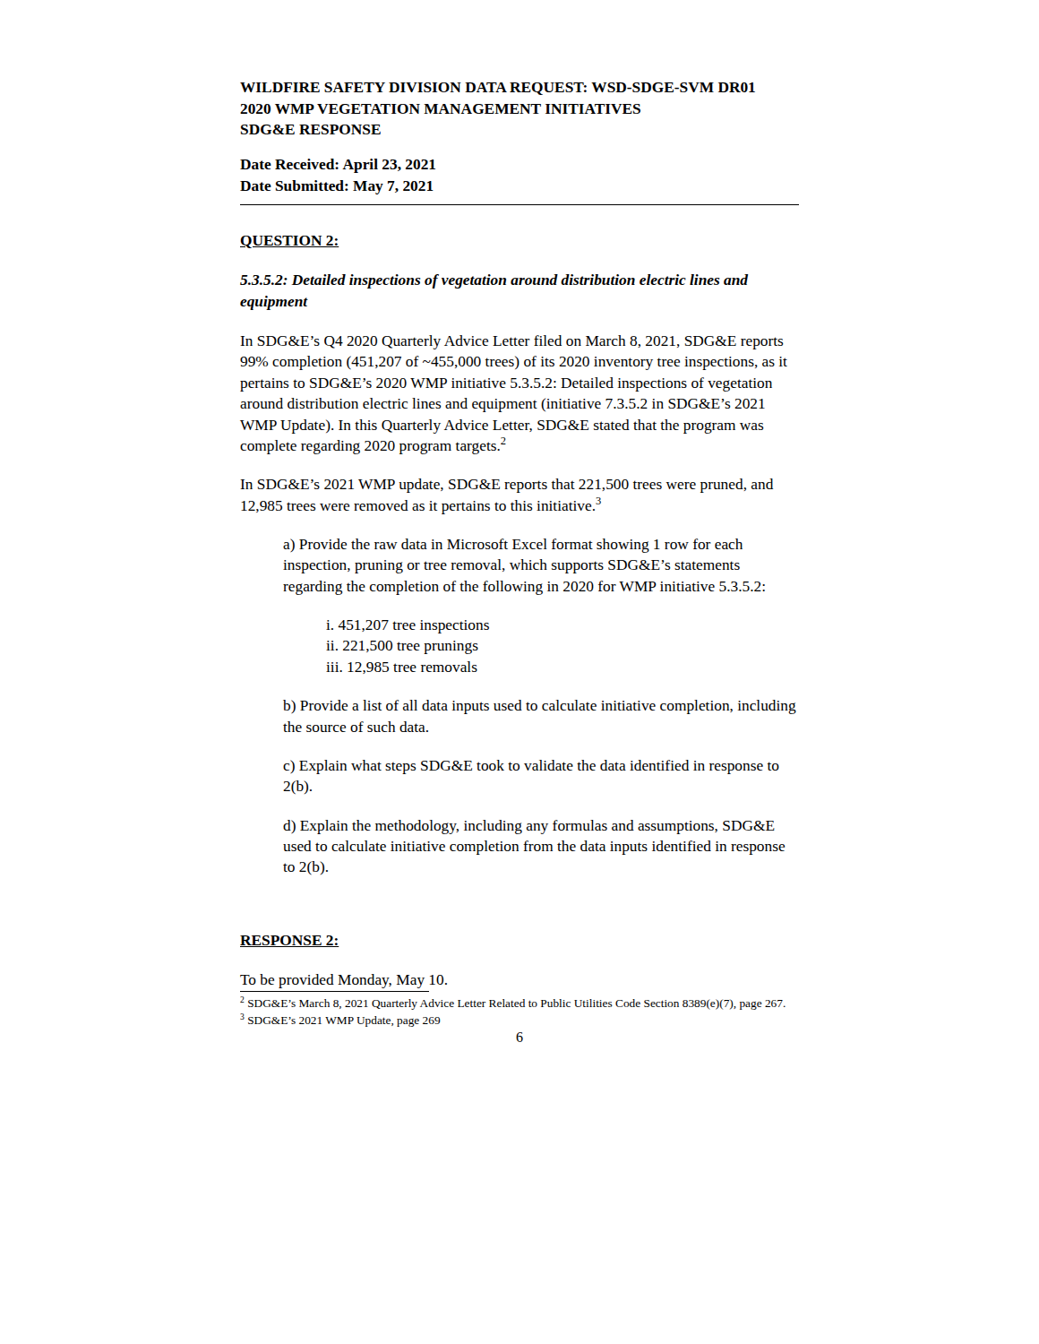WILDFIRE SAFETY DIVISION DATA REQUEST: WSD-SDGE-SVM DR01
2020 WMP VEGETATION MANAGEMENT INITIATIVES
SDG&E RESPONSE
Date Received: April 23, 2021
Date Submitted: May 7, 2021
QUESTION 2:
5.3.5.2: Detailed inspections of vegetation around distribution electric lines and equipment
In SDG&E’s Q4 2020 Quarterly Advice Letter filed on March 8, 2021, SDG&E reports 99% completion (451,207 of ~455,000 trees) of its 2020 inventory tree inspections, as it pertains to SDG&E’s 2020 WMP initiative 5.3.5.2: Detailed inspections of vegetation around distribution electric lines and equipment (initiative 7.3.5.2 in SDG&E’s 2021 WMP Update). In this Quarterly Advice Letter, SDG&E stated that the program was complete regarding 2020 program targets.2
In SDG&E’s 2021 WMP update, SDG&E reports that 221,500 trees were pruned, and 12,985 trees were removed as it pertains to this initiative.3
a) Provide the raw data in Microsoft Excel format showing 1 row for each inspection, pruning or tree removal, which supports SDG&E’s statements regarding the completion of the following in 2020 for WMP initiative 5.3.5.2:
i. 451,207 tree inspections
ii. 221,500 tree prunings
iii. 12,985 tree removals
b) Provide a list of all data inputs used to calculate initiative completion, including the source of such data.
c) Explain what steps SDG&E took to validate the data identified in response to 2(b).
d) Explain the methodology, including any formulas and assumptions, SDG&E used to calculate initiative completion from the data inputs identified in response to 2(b).
RESPONSE 2:
To be provided Monday, May 10.
2 SDG&E’s March 8, 2021 Quarterly Advice Letter Related to Public Utilities Code Section 8389(e)(7), page 267.
3 SDG&E’s 2021 WMP Update, page 269
6